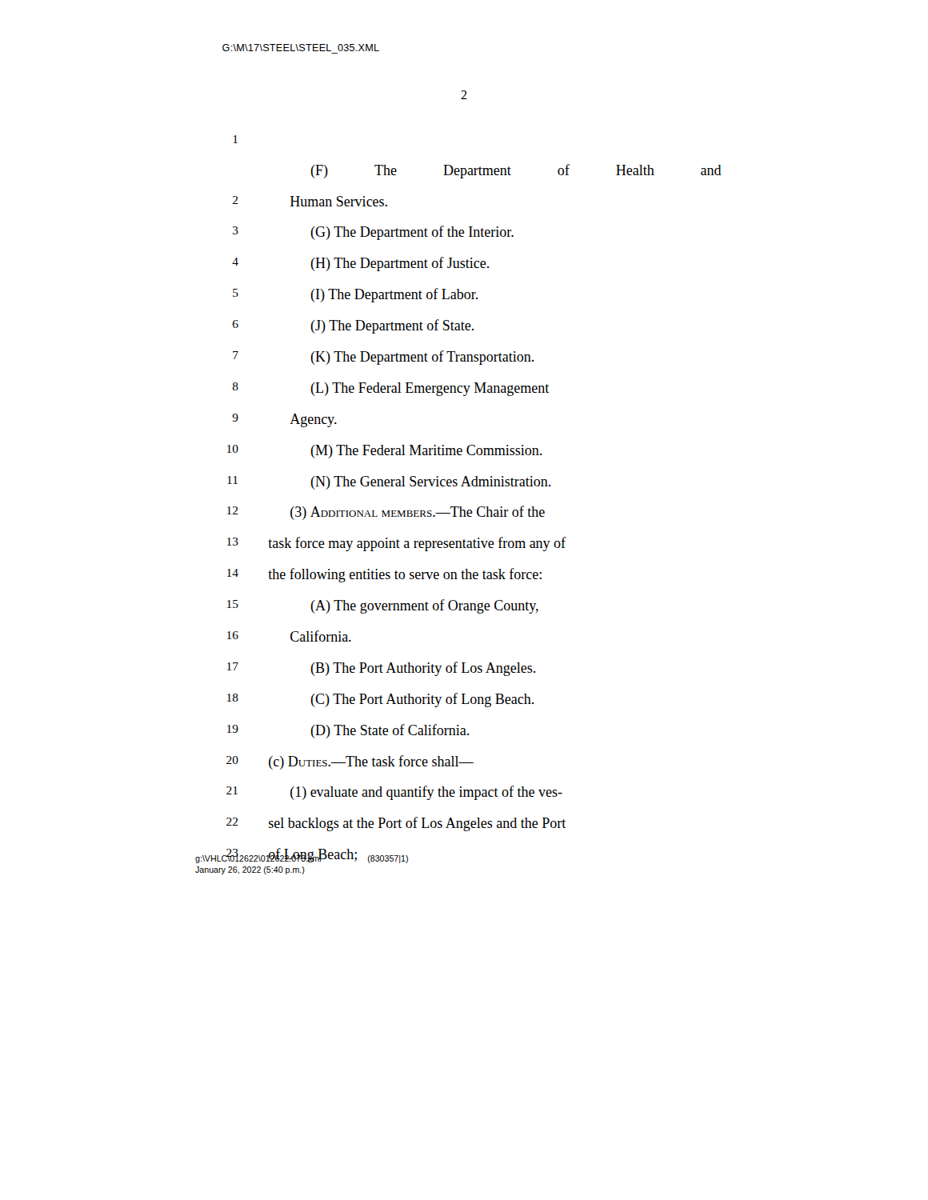G:\M\17\STEEL\STEEL_035.XML
2
| 1 | (F) The Department of Health and |
| 2 | Human Services. |
| 3 | (G) The Department of the Interior. |
| 4 | (H) The Department of Justice. |
| 5 | (I) The Department of Labor. |
| 6 | (J) The Department of State. |
| 7 | (K) The Department of Transportation. |
| 8 | (L) The Federal Emergency Management |
| 9 | Agency. |
| 10 | (M) The Federal Maritime Commission. |
| 11 | (N) The General Services Administration. |
| 12 | (3) Additional members. —The Chair of the |
| 13 | task force may appoint a representative from any of |
| 14 | the following entities to serve on the task force: |
| 15 | (A) The government of Orange County, |
| 16 | California. |
| 17 | (B) The Port Authority of Los Angeles. |
| 18 | (C) The Port Authority of Long Beach. |
| 19 | (D) The State of California. |
| 20 | (c) Duties. —The task force shall— |
| 21 | (1) evaluate and quantify the impact of the ves- |
| 22 | sel backlogs at the Port of Los Angeles and the Port |
| 23 | of Long Beach; |
g:\VHLC\012622\012622.073.xml (830357|1)
January 26, 2022 (5:40 p.m.)